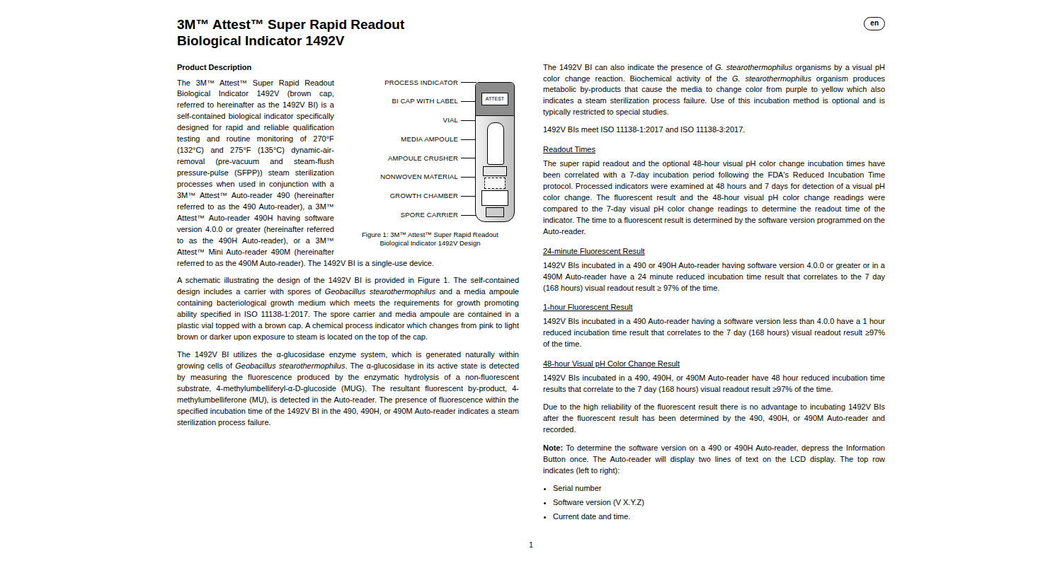en
3M™ Attest™ Super Rapid Readout
Biological Indicator 1492V
Product Description
Process Indicator
BI Cap with Label
Vial
Media Ampoule
Ampoule Crusher
Nonwoven Material
Growth Chamber
Spore Carrier
ATTEST
Figure 1: 3M™ Attest™ Super Rapid Readout
Biological Indicator 1492V Design
The 3M™ Attest™ Super Rapid Readout Biological Indicator 1492V (brown cap, referred to hereinafter as the 1492V BI) is a self-contained biological indicator specifically designed for rapid and reliable qualification testing and routine monitoring of 270°F (132°C) and 275°F (135°C) dynamic-air-removal (pre-vacuum and steam-flush pressure-pulse (SFPP)) steam sterilization processes when used in conjunction with a 3M™ Attest™ Auto-reader 490 (hereinafter referred to as the 490 Auto-reader), a 3M™ Attest™ Auto-reader 490H having software version 4.0.0 or greater (hereinafter referred to as the 490H Auto-reader), or a 3M™ Attest™ Mini Auto-reader 490M (hereinafter referred to as the 490M Auto-reader). The 1492V BI is a single-use device.
A schematic illustrating the design of the 1492V BI is provided in Figure 1. The self-contained design includes a carrier with spores of Geobacillus stearothermophilus and a media ampoule containing bacteriological growth medium which meets the requirements for growth promoting ability specified in ISO 11138-1:2017. The spore carrier and media ampoule are contained in a plastic vial topped with a brown cap. A chemical process indicator which changes from pink to light brown or darker upon exposure to steam is located on the top of the cap.
The 1492V BI utilizes the α-glucosidase enzyme system, which is generated naturally within growing cells of Geobacillus stearothermophilus. The α-glucosidase in its active state is detected by measuring the fluorescence produced by the enzymatic hydrolysis of a non-fluorescent substrate, 4-methylumbelliferyl-α-D-glucoside (MUG). The resultant fluorescent by-product, 4-methylumbelliferone (MU), is detected in the Auto-reader. The presence of fluorescence within the specified incubation time of the 1492V BI in the 490, 490H, or 490M Auto-reader indicates a steam sterilization process failure.
The 1492V BI can also indicate the presence of G. stearothermophilus organisms by a visual pH color change reaction. Biochemical activity of the G. stearothermophilus organism produces metabolic by-products that cause the media to change color from purple to yellow which also indicates a steam sterilization process failure. Use of this incubation method is optional and is typically restricted to special studies.
1492V BIs meet ISO 11138-1:2017 and ISO 11138-3:2017.
Readout Times
The super rapid readout and the optional 48-hour visual pH color change incubation times have been correlated with a 7-day incubation period following the FDA's Reduced Incubation Time protocol. Processed indicators were examined at 48 hours and 7 days for detection of a visual pH color change. The fluorescent result and the 48-hour visual pH color change readings were compared to the 7-day visual pH color change readings to determine the readout time of the indicator. The time to a fluorescent result is determined by the software version programmed on the Auto-reader.
24-minute Fluorescent Result
1492V BIs incubated in a 490 or 490H Auto-reader having software version 4.0.0 or greater or in a 490M Auto-reader have a 24 minute reduced incubation time result that correlates to the 7 day (168 hours) visual readout result ≥ 97% of the time.
1-hour Fluorescent Result
1492V BIs incubated in a 490 Auto-reader having a software version less than 4.0.0 have a 1 hour reduced incubation time result that correlates to the 7 day (168 hours) visual readout result ≥97% of the time.
48-hour Visual pH Color Change Result
1492V BIs incubated in a 490, 490H, or 490M Auto-reader have 48 hour reduced incubation time results that correlate to the 7 day (168 hours) visual readout result ≥97% of the time.
Due to the high reliability of the fluorescent result there is no advantage to incubating 1492V BIs after the fluorescent result has been determined by the 490, 490H, or 490M Auto-reader and recorded.
Note: To determine the software version on a 490 or 490H Auto-reader, depress the Information Button once. The Auto-reader will display two lines of text on the LCD display. The top row indicates (left to right):
Serial number
Software version (V X.Y.Z)
Current date and time.
1